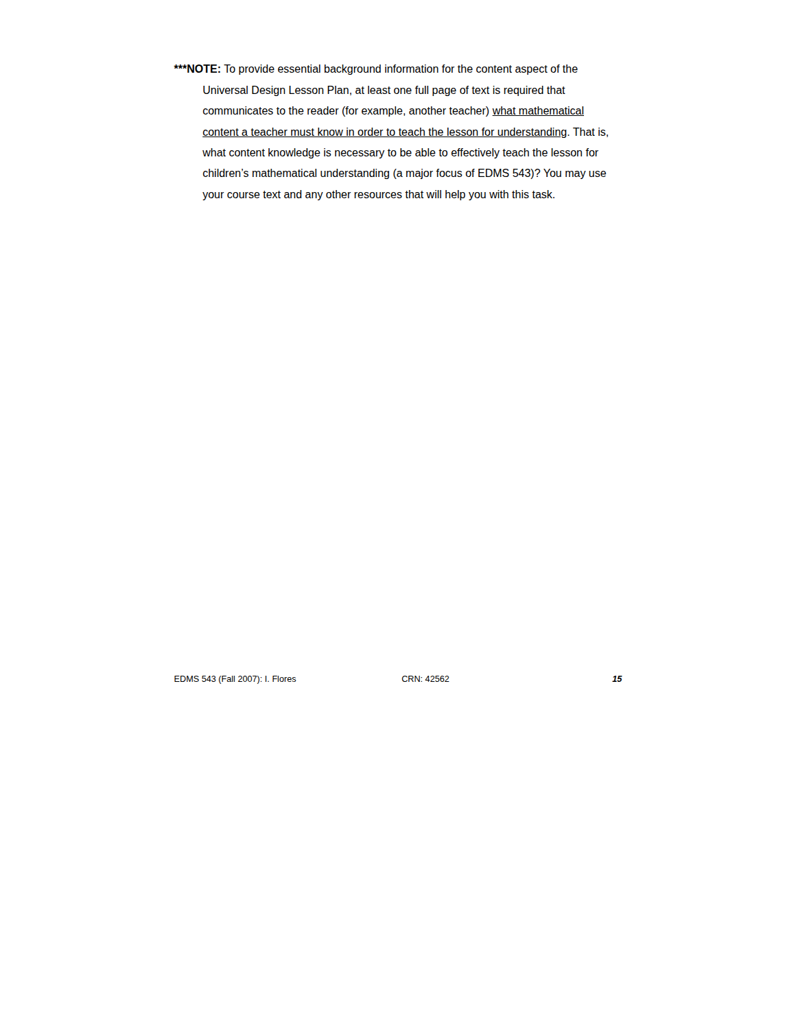***NOTE: To provide essential background information for the content aspect of the Universal Design Lesson Plan, at least one full page of text is required that communicates to the reader (for example, another teacher) what mathematical content a teacher must know in order to teach the lesson for understanding. That is, what content knowledge is necessary to be able to effectively teach the lesson for children’s mathematical understanding (a major focus of EDMS 543)? You may use your course text and any other resources that will help you with this task.
EDMS 543 (Fall 2007): I. Flores CRN: 42562 15